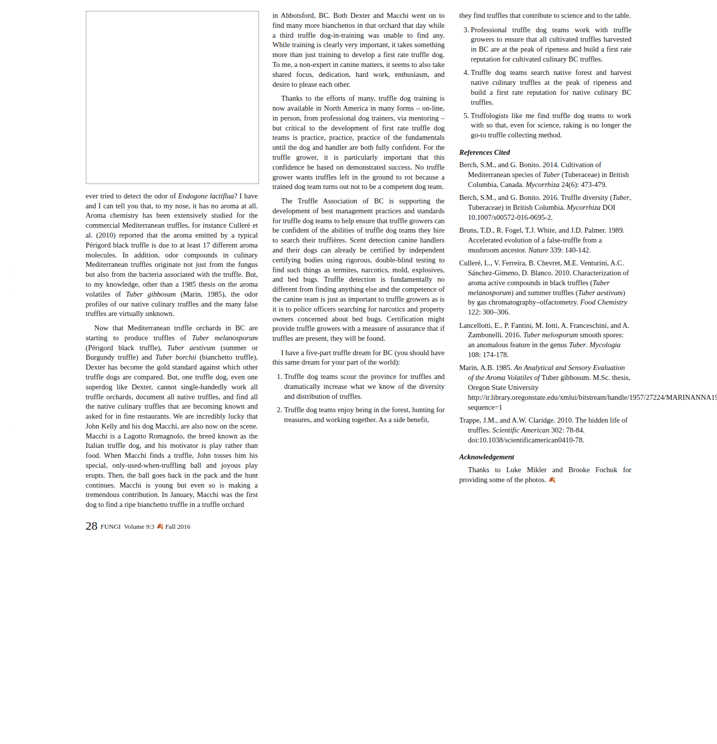ever tried to detect the odor of Endogone lactiflua? I have and I can tell you that, to my nose, it has no aroma at all. Aroma chemistry has been extensively studied for the commercial Mediterranean truffles, for instance Culleré et al. (2010) reported that the aroma emitted by a typical Périgord black truffle is due to at least 17 different aroma molecules. In addition, odor compounds in culinary Mediterranean truffles originate not just from the fungus but also from the bacteria associated with the truffle. But, to my knowledge, other than a 1985 thesis on the aroma volatiles of Tuber gibbosum (Marin, 1985), the odor profiles of our native culinary truffles and the many false truffles are virtually unknown.
Now that Mediterranean truffle orchards in BC are starting to produce truffles of Tuber melanosporum (Périgord black truffle), Tuber aestivum (summer or Burgundy truffle) and Tuber borchii (bianchetto truffle), Dexter has become the gold standard against which other truffle dogs are compared. But, one truffle dog, even one superdog like Dexter, cannot single-handedly work all truffle orchards, document all native truffles, and find all the native culinary truffles that are becoming known and asked for in fine restaurants. We are incredibly lucky that John Kelly and his dog Macchi, are also now on the scene. Macchi is a Lagotto Romagnolo, the breed known as the Italian truffle dog, and his motivator is play rather than food. When Macchi finds a truffle, John tosses him his special, only-used-when-truffling ball and joyous play erupts. Then, the ball goes back in the pack and the hunt continues. Macchi is young but even so is making a tremendous contribution. In January, Macchi was the first dog to find a ripe bianchetto truffle in a truffle orchard
28 FUNGI Volume 9:3 🍂 Fall 2016
in Abbotsford, BC. Both Dexter and Macchi went on to find many more bianchettos in that orchard that day while a third truffle dog-in-training was unable to find any. While training is clearly very important, it takes something more than just training to develop a first rate truffle dog. To me, a non-expert in canine matters, it seems to also take shared focus, dedication, hard work, enthusiasm, and desire to please each other.
Thanks to the efforts of many, truffle dog training is now available in North America in many forms – on-line, in person, from professional dog trainers, via mentoring – but critical to the development of first rate truffle dog teams is practice, practice, practice of the fundamentals until the dog and handler are both fully confident. For the truffle grower, it is particularly important that this confidence be based on demonstrated success. No truffle grower wants truffles left in the ground to rot because a trained dog team turns out not to be a competent dog team.
The Truffle Association of BC is supporting the development of best management practices and standards for truffle dog teams to help ensure that truffle growers can be confident of the abilities of truffle dog teams they hire to search their truffières. Scent detection canine handlers and their dogs can already be certified by independent certifying bodies using rigorous, double-blind testing to find such things as termites, narcotics, mold, explosives, and bed bugs. Truffle detection is fundamentally no different from finding anything else and the competence of the canine team is just as important to truffle growers as is it is to police officers searching for narcotics and property owners concerned about bed bugs. Certification might provide truffle growers with a measure of assurance that if truffles are present, they will be found.
I have a five-part truffle dream for BC (you should have this same dream for your part of the world):
Truffle dog teams scour the province for truffles and dramatically increase what we know of the diversity and distribution of truffles.
Truffle dog teams enjoy being in the forest, hunting for treasures, and working together. As a side benefit,
they find truffles that contribute to science and to the table.
Professional truffle dog teams work with truffle growers to ensure that all cultivated truffles harvested in BC are at the peak of ripeness and build a first rate reputation for cultivated culinary BC truffles.
Truffle dog teams search native forest and harvest native culinary truffles at the peak of ripeness and build a first rate reputation for native culinary BC truffles.
Truffologists like me find truffle dog teams to work with so that, even for science, raking is no longer the go-to truffle collecting method.
References Cited
Berch, S.M., and G. Bonito. 2014. Cultivation of Mediterranean species of Tuber (Tuberaceae) in British Columbia, Canada. Mycorrhiza 24(6): 473-479.
Berch, S.M., and G. Bonito. 2016. Truffle diversity (Tuber, Tuberaceae) in British Columbia. Mycorrhiza DOI 10.1007/s00572-016-0695-2.
Bruns, T.D., R. Fogel, T.J. White, and J.D. Palmer. 1989. Accelerated evolution of a false-truffle from a mushroom ancestor. Nature 339: 140-142.
Culleré, L., V. Ferreira, B. Chevret, M.E. Venturini, A.C. Sánchez-Gimeno, D. Blanco. 2010. Characterization of aroma active compounds in black truffles (Tuber melanosporum) and summer truffles (Tuber aestivum) by gas chromatography–olfactometry. Food Chemistry 122: 300–306.
Lancellotti, E., P. Fantini, M. Iotti, A. Franceschini, and A. Zambonelli. 2016. Tuber melosporum smooth spores: an anomalous feature in the genus Tuber. Mycologia 108: 174-178.
Marin, A.B. 1985. An Analytical and Sensory Evaluation of the Aroma Volatiles of Tuber gibbosum. M.Sc. thesis, Oregon State University http://ir.library.oregonstate.edu/xmlui/bitstream/handle/1957/27224/MARINANNA1985.pdf?sequence=1
Trappe, J.M., and A.W. Claridge. 2010. The hidden life of truffles. Scientific American 302: 78-84. doi:10.1038/scientificamerican0410-78.
Acknowledgement
Thanks to Luke Mikler and Brooke Fochuk for providing some of the photos. 🍂